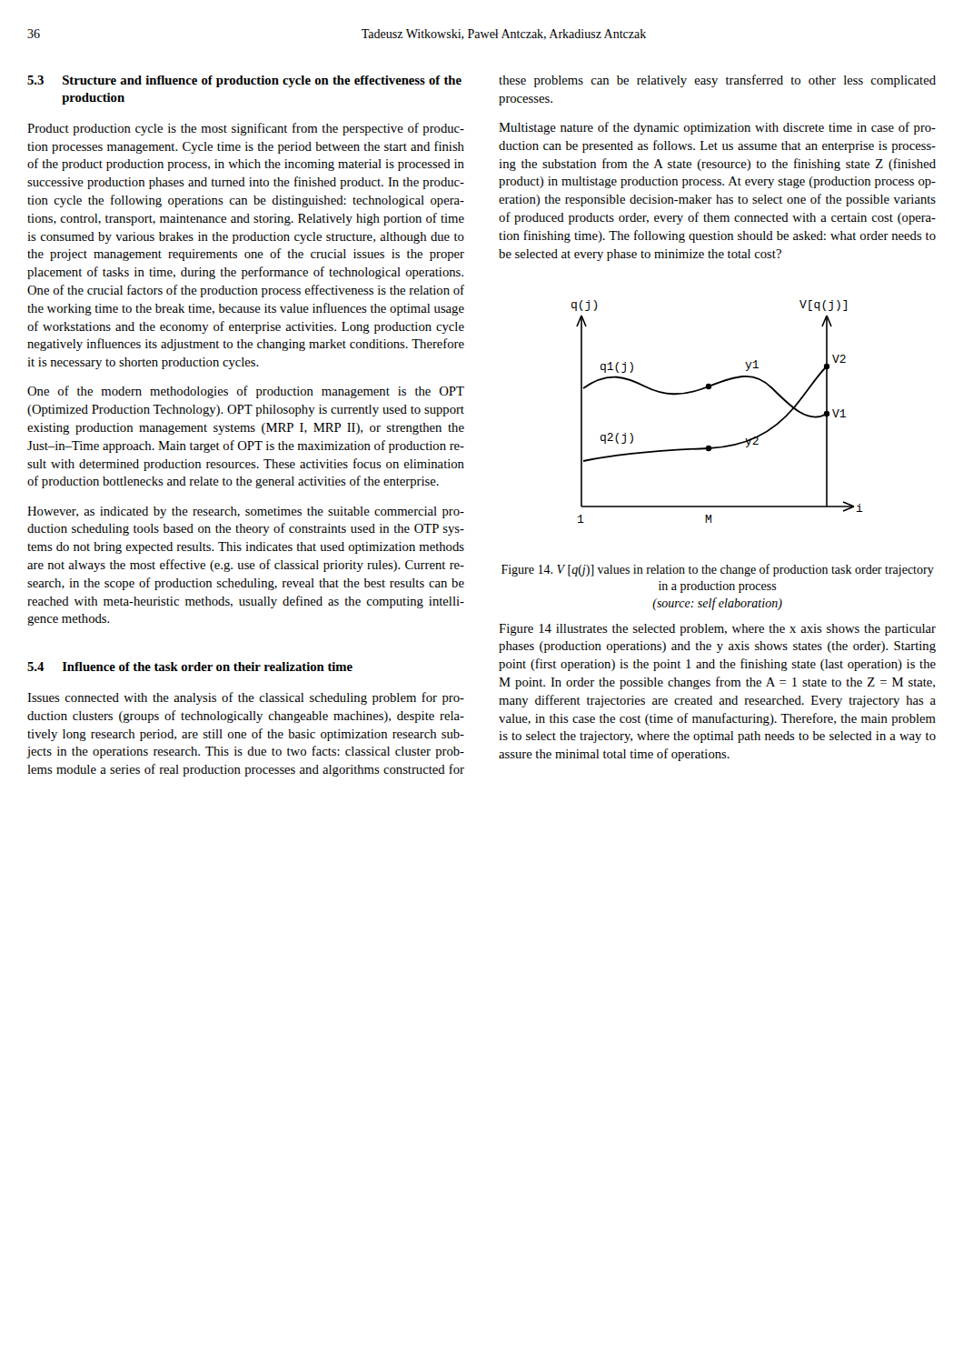36 Tadeusz Witkowski, Paweł Antczak, Arkadiusz Antczak
5.3 Structure and influence of production cycle on the effectiveness of the production
Product production cycle is the most significant from the perspective of production processes management. Cycle time is the period between the start and finish of the product production process, in which the incoming material is processed in successive production phases and turned into the finished product. In the production cycle the following operations can be distinguished: technological operations, control, transport, maintenance and storing. Relatively high portion of time is consumed by various brakes in the production cycle structure, although due to the project management requirements one of the crucial issues is the proper placement of tasks in time, during the performance of technological operations. One of the crucial factors of the production process effectiveness is the relation of the working time to the break time, because its value influences the optimal usage of workstations and the economy of enterprise activities. Long production cycle negatively influences its adjustment to the changing market conditions. Therefore it is necessary to shorten production cycles.
One of the modern methodologies of production management is the OPT (Optimized Production Technology). OPT philosophy is currently used to support existing production management systems (MRP I, MRP II), or strengthen the Just–in–Time approach. Main target of OPT is the maximization of production result with determined production resources. These activities focus on elimination of production bottlenecks and relate to the general activities of the enterprise.
However, as indicated by the research, sometimes the suitable commercial production scheduling tools based on the theory of constraints used in the OTP systems do not bring expected results. This indicates that used optimization methods are not always the most effective (e.g. use of classical priority rules). Current research, in the scope of production scheduling, reveal that the best results can be reached with meta-heuristic methods, usually defined as the computing intelligence methods.
5.4 Influence of the task order on their realization time
Issues connected with the analysis of the classical scheduling problem for production clusters (groups of technologically changeable machines), despite relatively long research period, are still one of the basic optimization research subjects in the operations research. This is due to two facts: classical cluster problems module a series of real production processes and algorithms constructed for these problems can be relatively easy transferred to other less complicated processes.
Multistage nature of the dynamic optimization with discrete time in case of production can be presented as follows. Let us assume that an enterprise is processing the substation from the A state (resource) to the finishing state Z (finished product) in multistage production process. At every stage (production process operation) the responsible decision-maker has to select one of the possible variants of produced products order, every of them connected with a certain cost (operation finishing time). The following question should be asked: what order needs to be selected at every phase to minimize the total cost?
q(j) V[q(j)] i 1 M q1(j) q2(j) y1 y2 V2 V1
Figure 14. V [q(j)] values in relation to the change of production task order trajectory in a production process
(source: self elaboration)
Figure 14 illustrates the selected problem, where the x axis shows the particular phases (production operations) and the y axis shows states (the order). Starting point (first operation) is the point 1 and the finishing state (last operation) is the M point. In order the possible changes from the A = 1 state to the Z = M state, many different trajectories are created and researched. Every trajectory has a value, in this case the cost (time of manufacturing). Therefore, the main problem is to select the trajectory, where the optimal path needs to be selected in a way to assure the minimal total time of operations.